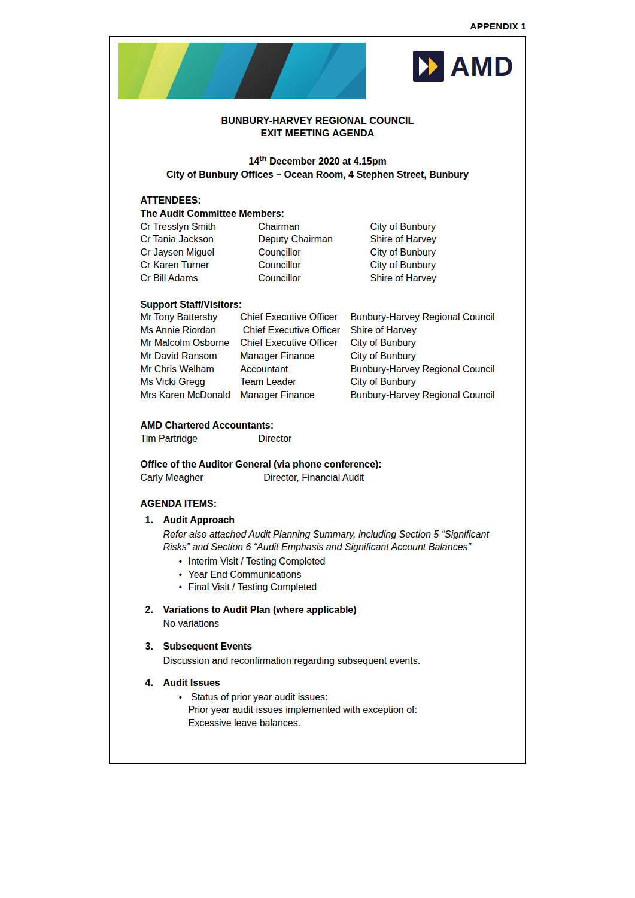APPENDIX 1
AMD
BUNBURY-HARVEY REGIONAL COUNCIL
EXIT MEETING AGENDA
14th December 2020 at 4.15pm
City of Bunbury Offices – Ocean Room, 4 Stephen Street, Bunbury
ATTENDEES:
The Audit Committee Members:
| Cr Tresslyn Smith | Chairman | City of Bunbury |
| Cr Tania Jackson | Deputy Chairman | Shire of Harvey |
| Cr Jaysen Miguel | Councillor | City of Bunbury |
| Cr Karen Turner | Councillor | City of Bunbury |
| Cr Bill Adams | Councillor | Shire of Harvey |
Support Staff/Visitors:
| Mr Tony Battersby | Chief Executive Officer | Bunbury-Harvey Regional Council |
| Ms Annie Riordan | Chief Executive Officer | Shire of Harvey |
| Mr Malcolm Osborne | Chief Executive Officer | City of Bunbury |
| Mr David Ransom | Manager Finance | City of Bunbury |
| Mr Chris Welham | Accountant | Bunbury-Harvey Regional Council |
| Ms Vicki Gregg | Team Leader | City of Bunbury |
| Mrs Karen McDonald | Manager Finance | Bunbury-Harvey Regional Council |
AMD Chartered Accountants:
| Tim Partridge | Director | |
Office of the Auditor General (via phone conference):
| Carly Meagher | Director, Financial Audit | |
AGENDA ITEMS:
Audit Approach
Refer also attached Audit Planning Summary, including Section 5 “Significant Risks” and Section 6 “Audit Emphasis and Significant Account Balances”
Interim Visit / Testing Completed
Year End Communications
Final Visit / Testing Completed
Variations to Audit Plan (where applicable)
No variations
Subsequent Events
Discussion and reconfirmation regarding subsequent events.
Audit Issues
Status of prior year audit issues:
Prior year audit issues implemented with exception of:
Excessive leave balances.